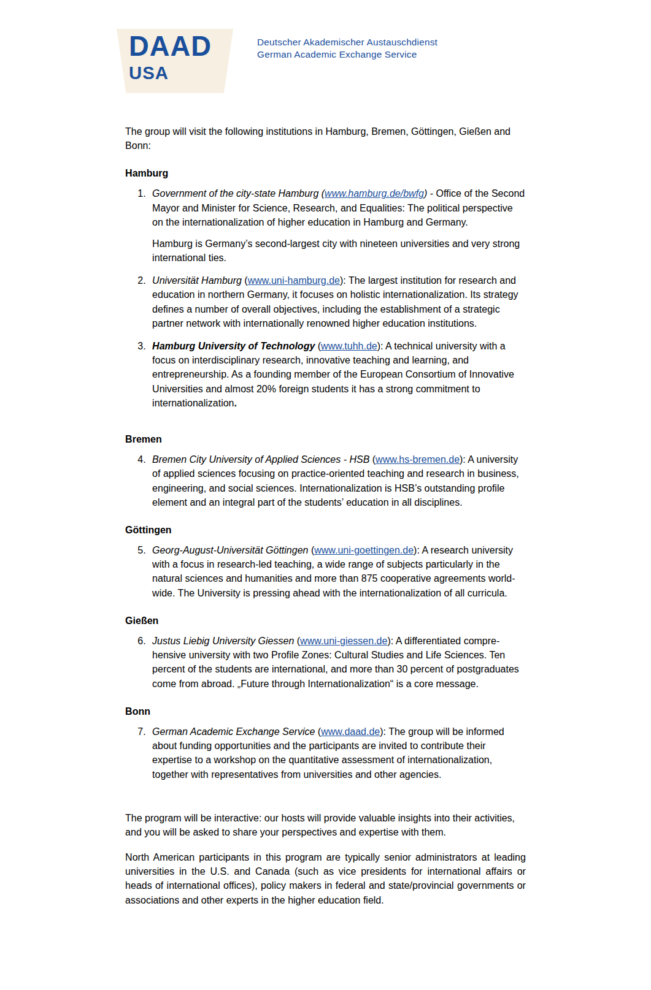DAAD
USA
Deutscher Akademischer Austauschdienst
German Academic Exchange Service
The group will visit the following institutions in Hamburg, Bremen, Göttingen, Gießen and Bonn:
Hamburg
Government of the city-state Hamburg (www.hamburg.de/bwfg) - Office of the Second Mayor and Minister for Science, Research, and Equalities: The political perspective on the internationalization of higher education in Hamburg and Germany.
Hamburg is Germany’s second-largest city with nineteen universities and very strong international ties.
Universität Hamburg (www.uni-hamburg.de): The largest institution for research and education in northern Germany, it focuses on holistic internationalization. Its strategy defines a number of overall objectives, including the establishment of a strategic partner network with internationally renowned higher education institutions.
Hamburg University of Technology (www.tuhh.de): A technical university with a focus on interdisciplinary research, innovative teaching and learning, and entrepreneurship. As a founding member of the European Consortium of Innovative Universities and almost 20% foreign students it has a strong commitment to internationalization.
Bremen
Bremen City University of Applied Sciences - HSB (www.hs-bremen.de): A university of applied sciences focusing on practice-oriented teaching and research in business, engineering, and social sciences. Internationalization is HSB’s outstanding profile element and an integral part of the students’ education in all disciplines.
Göttingen
Georg-August-Universität Göttingen (www.uni-goettingen.de): A research university with a focus in research-led teaching, a wide range of subjects particularly in the natural sciences and humanities and more than 875 cooperative agreements world-wide. The University is pressing ahead with the internationalization of all curricula.
Gießen
Justus Liebig University Giessen (www.uni-giessen.de): A differentiated compre-hensive university with two Profile Zones: Cultural Studies and Life Sciences. Ten percent of the students are international, and more than 30 percent of postgraduates come from abroad. „Future through Internationalization“ is a core message.
Bonn
German Academic Exchange Service (www.daad.de): The group will be informed about funding opportunities and the participants are invited to contribute their expertise to a workshop on the quantitative assessment of internationalization, together with representatives from universities and other agencies.
The program will be interactive: our hosts will provide valuable insights into their activities, and you will be asked to share your perspectives and expertise with them.
North American participants in this program are typically senior administrators at leading universities in the U.S. and Canada (such as vice presidents for international affairs or heads of international offices), policy makers in federal and state/provincial governments or associations and other experts in the higher education field.